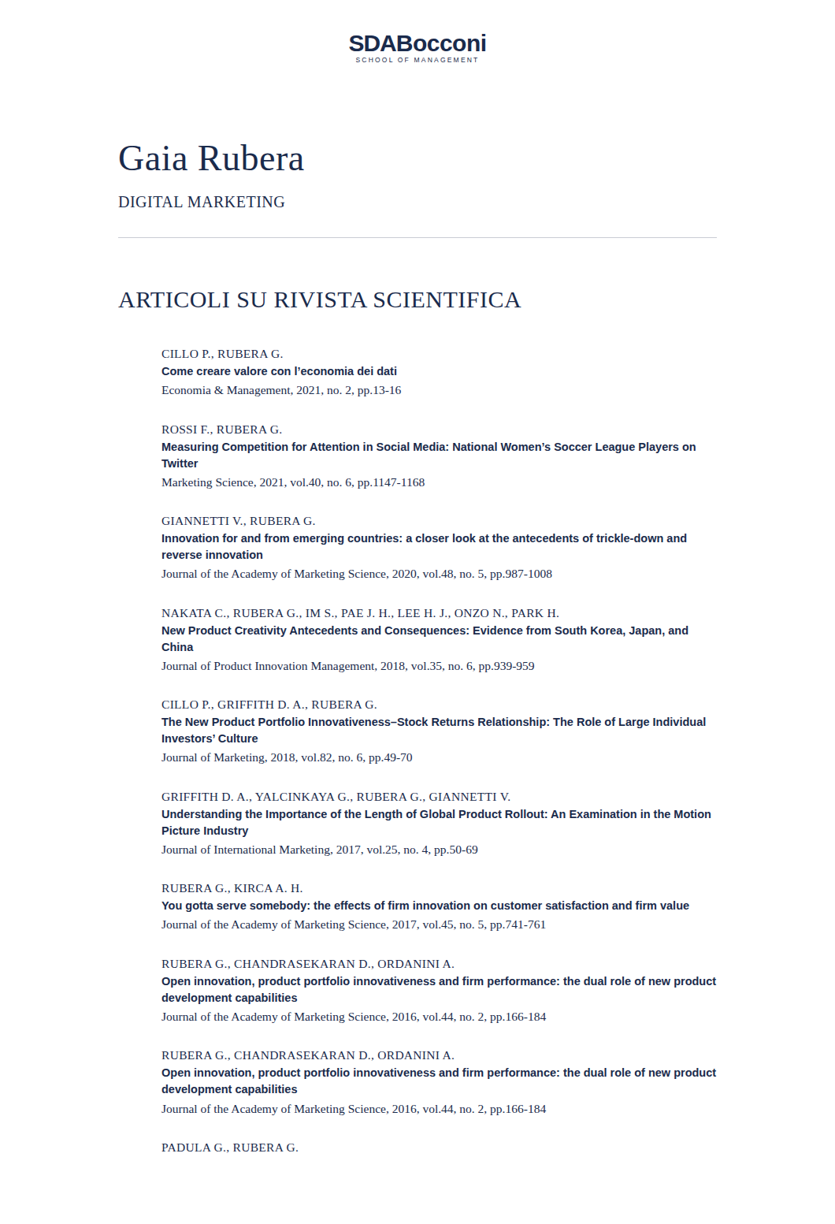SDABocconi
SCHOOL OF MANAGEMENT
Gaia Rubera
DIGITAL MARKETING
ARTICOLI SU RIVISTA SCIENTIFICA
CILLO P., RUBERA G.
Come creare valore con l’economia dei dati
Economia & Management, 2021, no. 2, pp.13-16
ROSSI F., RUBERA G.
Measuring Competition for Attention in Social Media: National Women’s Soccer League Players on Twitter
Marketing Science, 2021, vol.40, no. 6, pp.1147-1168
GIANNETTI V., RUBERA G.
Innovation for and from emerging countries: a closer look at the antecedents of trickle-down and reverse innovation
Journal of the Academy of Marketing Science, 2020, vol.48, no. 5, pp.987-1008
NAKATA C., RUBERA G., IM S., PAE J. H., LEE H. J., ONZO N., PARK H.
New Product Creativity Antecedents and Consequences: Evidence from South Korea, Japan, and China
Journal of Product Innovation Management, 2018, vol.35, no. 6, pp.939-959
CILLO P., GRIFFITH D. A., RUBERA G.
The New Product Portfolio Innovativeness–Stock Returns Relationship: The Role of Large Individual Investors’ Culture
Journal of Marketing, 2018, vol.82, no. 6, pp.49-70
GRIFFITH D. A., YALCINKAYA G., RUBERA G., GIANNETTI V.
Understanding the Importance of the Length of Global Product Rollout: An Examination in the Motion Picture Industry
Journal of International Marketing, 2017, vol.25, no. 4, pp.50-69
RUBERA G., KIRCA A. H.
You gotta serve somebody: the effects of firm innovation on customer satisfaction and firm value
Journal of the Academy of Marketing Science, 2017, vol.45, no. 5, pp.741-761
RUBERA G., CHANDRASEKARAN D., ORDANINI A.
Open innovation, product portfolio innovativeness and firm performance: the dual role of new product development capabilities
Journal of the Academy of Marketing Science, 2016, vol.44, no. 2, pp.166-184
RUBERA G., CHANDRASEKARAN D., ORDANINI A.
Open innovation, product portfolio innovativeness and firm performance: the dual role of new product development capabilities
Journal of the Academy of Marketing Science, 2016, vol.44, no. 2, pp.166-184
PADULA G., RUBERA G.